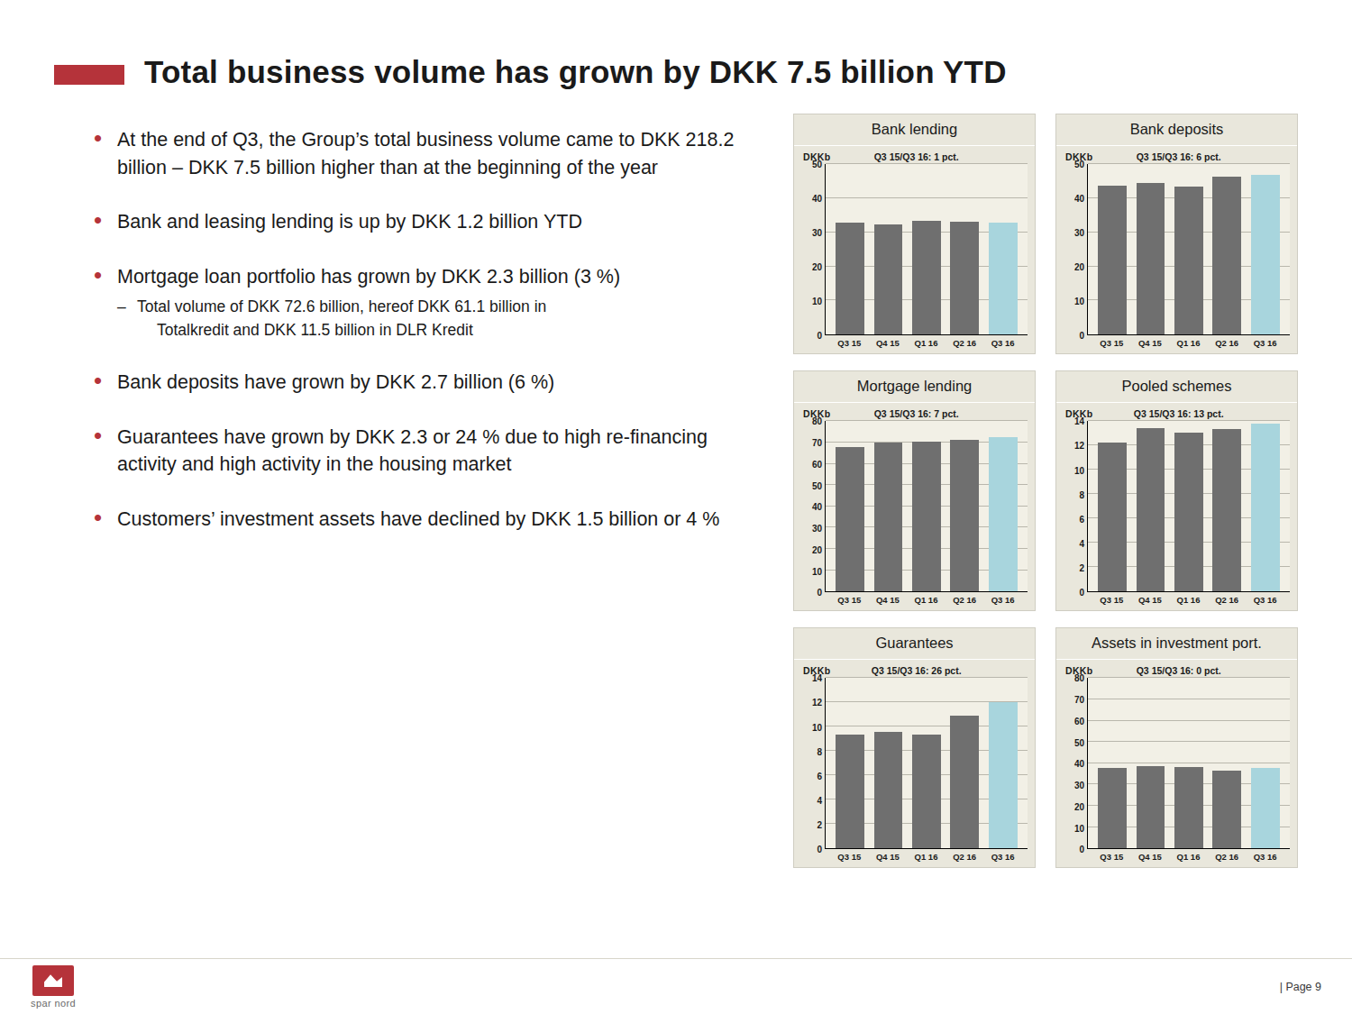Total business volume has grown by DKK 7.5 billion YTD
At the end of Q3, the Group’s total business volume came to DKK 218.2 billion – DKK 7.5 billion higher than at the beginning of the year
Bank and leasing lending is up by DKK 1.2 billion YTD
Mortgage loan portfolio has grown by DKK 2.3 billion (3 %)
Total volume of DKK 72.6 billion, hereof DKK 61.1 billion in Totalkredit and DKK 11.5 billion in DLR Kredit
Bank deposits have grown by DKK 2.7 billion (6 %)
Guarantees have grown by DKK 2.3 or 24 % due to high re-financing activity and high activity in the housing market
Customers’ investment assets have declined by DKK 1.5 billion or 4 %
Bank lending
DKKb Q3 15/Q3 16: 1 pct.
50 40 30 20 10 0
Q3 15 Q4 15 Q1 16 Q2 16 Q3 16
Bank deposits
DKKb Q3 15/Q3 16: 6 pct.
50 40 30 20 10 0
Q3 15 Q4 15 Q1 16 Q2 16 Q3 16
Mortgage lending
DKKb Q3 15/Q3 16: 7 pct.
80 70 60 50 40 30 20 10 0
Q3 15 Q4 15 Q1 16 Q2 16 Q3 16
Pooled schemes
DKKb Q3 15/Q3 16: 13 pct.
14 12 10 8 6 4 2 0
Q3 15 Q4 15 Q1 16 Q2 16 Q3 16
Guarantees
DKKb Q3 15/Q3 16: 26 pct.
14 12 10 8 6 4 2 0
Q3 15 Q4 15 Q1 16 Q2 16 Q3 16
Assets in investment port.
DKKb Q3 15/Q3 16: 0 pct.
80 70 60 50 40 30 20 10 0
Q3 15 Q4 15 Q1 16 Q2 16 Q3 16
spar nord
| Page 9